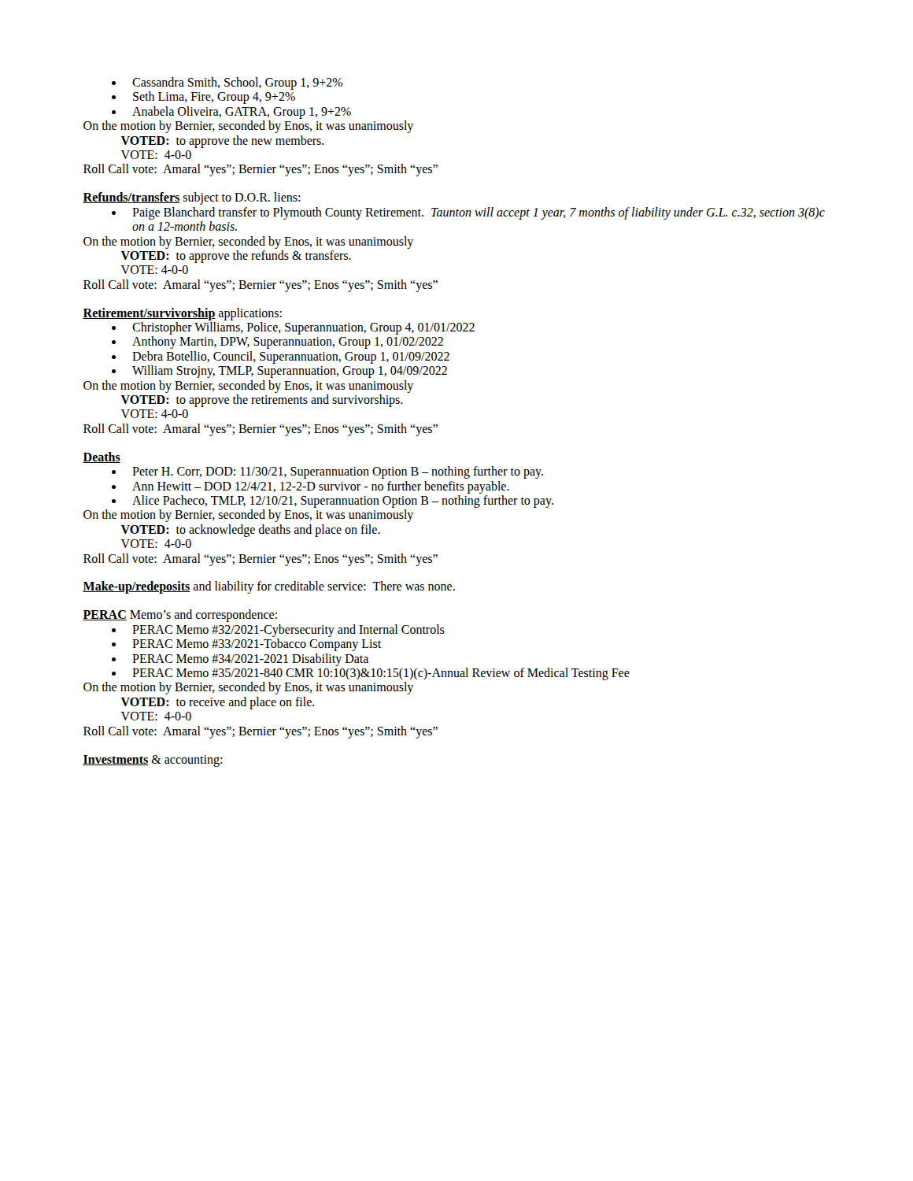Cassandra Smith, School, Group 1, 9+2%
Seth Lima, Fire, Group 4, 9+2%
Anabela Oliveira, GATRA, Group 1, 9+2%
On the motion by Bernier, seconded by Enos, it was unanimously
VOTED: to approve the new members.
VOTE: 4-0-0
Roll Call vote: Amaral “yes”; Bernier “yes”; Enos “yes”; Smith “yes”
Refunds/transfers subject to D.O.R. liens:
Paige Blanchard transfer to Plymouth County Retirement. Taunton will accept 1 year, 7 months of liability under G.L. c.32, section 3(8)c on a 12-month basis.
On the motion by Bernier, seconded by Enos, it was unanimously
VOTED: to approve the refunds & transfers.
VOTE: 4-0-0
Roll Call vote: Amaral “yes”; Bernier “yes”; Enos “yes”; Smith “yes”
Retirement/survivorship applications:
Christopher Williams, Police, Superannuation, Group 4, 01/01/2022
Anthony Martin, DPW, Superannuation, Group 1, 01/02/2022
Debra Botellio, Council, Superannuation, Group 1, 01/09/2022
William Strojny, TMLP, Superannuation, Group 1, 04/09/2022
On the motion by Bernier, seconded by Enos, it was unanimously
VOTED: to approve the retirements and survivorships.
VOTE: 4-0-0
Roll Call vote: Amaral “yes”; Bernier “yes”; Enos “yes”; Smith “yes”
Deaths
Peter H. Corr, DOD: 11/30/21, Superannuation Option B – nothing further to pay.
Ann Hewitt – DOD 12/4/21, 12-2-D survivor - no further benefits payable.
Alice Pacheco, TMLP, 12/10/21, Superannuation Option B – nothing further to pay.
On the motion by Bernier, seconded by Enos, it was unanimously
VOTED: to acknowledge deaths and place on file.
VOTE: 4-0-0
Roll Call vote: Amaral “yes”; Bernier “yes”; Enos “yes”; Smith “yes”
Make-up/redeposits and liability for creditable service: There was none.
PERAC Memo’s and correspondence:
PERAC Memo #32/2021-Cybersecurity and Internal Controls
PERAC Memo #33/2021-Tobacco Company List
PERAC Memo #34/2021-2021 Disability Data
PERAC Memo #35/2021-840 CMR 10:10(3)&10:15(1)(c)-Annual Review of Medical Testing Fee
On the motion by Bernier, seconded by Enos, it was unanimously
VOTED: to receive and place on file.
VOTE: 4-0-0
Roll Call vote: Amaral “yes”; Bernier “yes”; Enos “yes”; Smith “yes”
Investments & accounting: